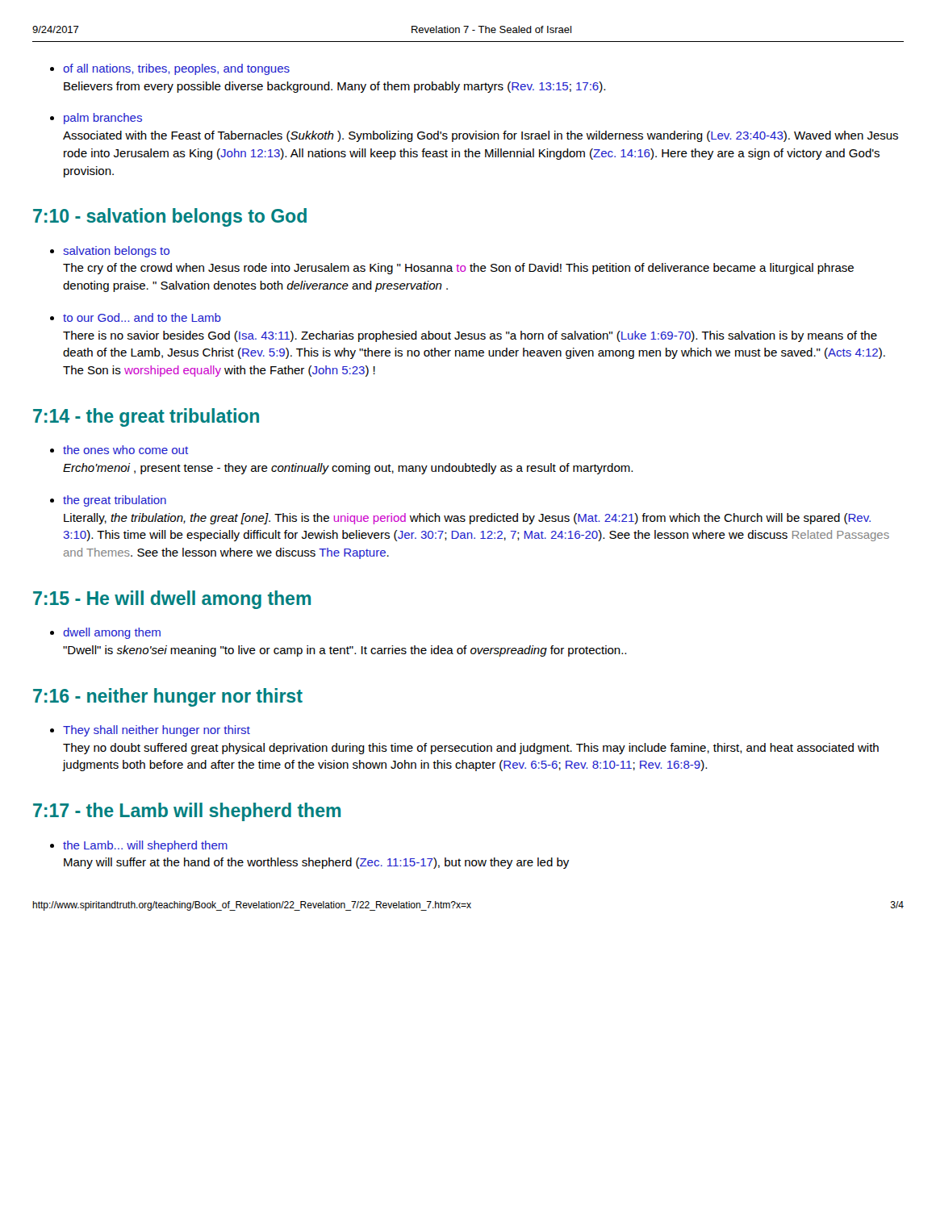9/24/2017
Revelation 7 - The Sealed of Israel
of all nations, tribes, peoples, and tongues
Believers from every possible diverse background. Many of them probably martyrs (Rev. 13:15; 17:6).
palm branches
Associated with the Feast of Tabernacles (Sukkoth ). Symbolizing God's provision for Israel in the wilderness wandering (Lev. 23:40-43). Waved when Jesus rode into Jerusalem as King (John 12:13). All nations will keep this feast in the Millennial Kingdom (Zec. 14:16). Here they are a sign of victory and God's provision.
7:10 - salvation belongs to God
salvation belongs to
The cry of the crowd when Jesus rode into Jerusalem as King " Hosanna to the Son of David! This petition of deliverance became a liturgical phrase denoting praise. " Salvation denotes both deliverance and preservation .
to our God... and to the Lamb
There is no savior besides God (Isa. 43:11). Zecharias prophesied about Jesus as "a horn of salvation" (Luke 1:69-70). This salvation is by means of the death of the Lamb, Jesus Christ (Rev. 5:9). This is why "there is no other name under heaven given among men by which we must be saved." (Acts 4:12). The Son is worshiped equally with the Father (John 5:23) !
7:14 - the great tribulation
the ones who come out
Ercho'menoi , present tense - they are continually coming out, many undoubtedly as a result of martyrdom.
the great tribulation
Literally, the tribulation, the great [one]. This is the unique period which was predicted by Jesus (Mat. 24:21) from which the Church will be spared (Rev. 3:10). This time will be especially difficult for Jewish believers (Jer. 30:7; Dan. 12:2, 7; Mat. 24:16-20). See the lesson where we discuss Related Passages and Themes. See the lesson where we discuss The Rapture.
7:15 - He will dwell among them
dwell among them
"Dwell" is skeno'sei meaning "to live or camp in a tent". It carries the idea of overspreading for protection..
7:16 - neither hunger nor thirst
They shall neither hunger nor thirst
They no doubt suffered great physical deprivation during this time of persecution and judgment. This may include famine, thirst, and heat associated with judgments both before and after the time of the vision shown John in this chapter (Rev. 6:5-6; Rev. 8:10-11; Rev. 16:8-9).
7:17 - the Lamb will shepherd them
the Lamb... will shepherd them
Many will suffer at the hand of the worthless shepherd (Zec. 11:15-17), but now they are led by
http://www.spiritandtruth.org/teaching/Book_of_Revelation/22_Revelation_7/22_Revelation_7.htm?x=x
3/4